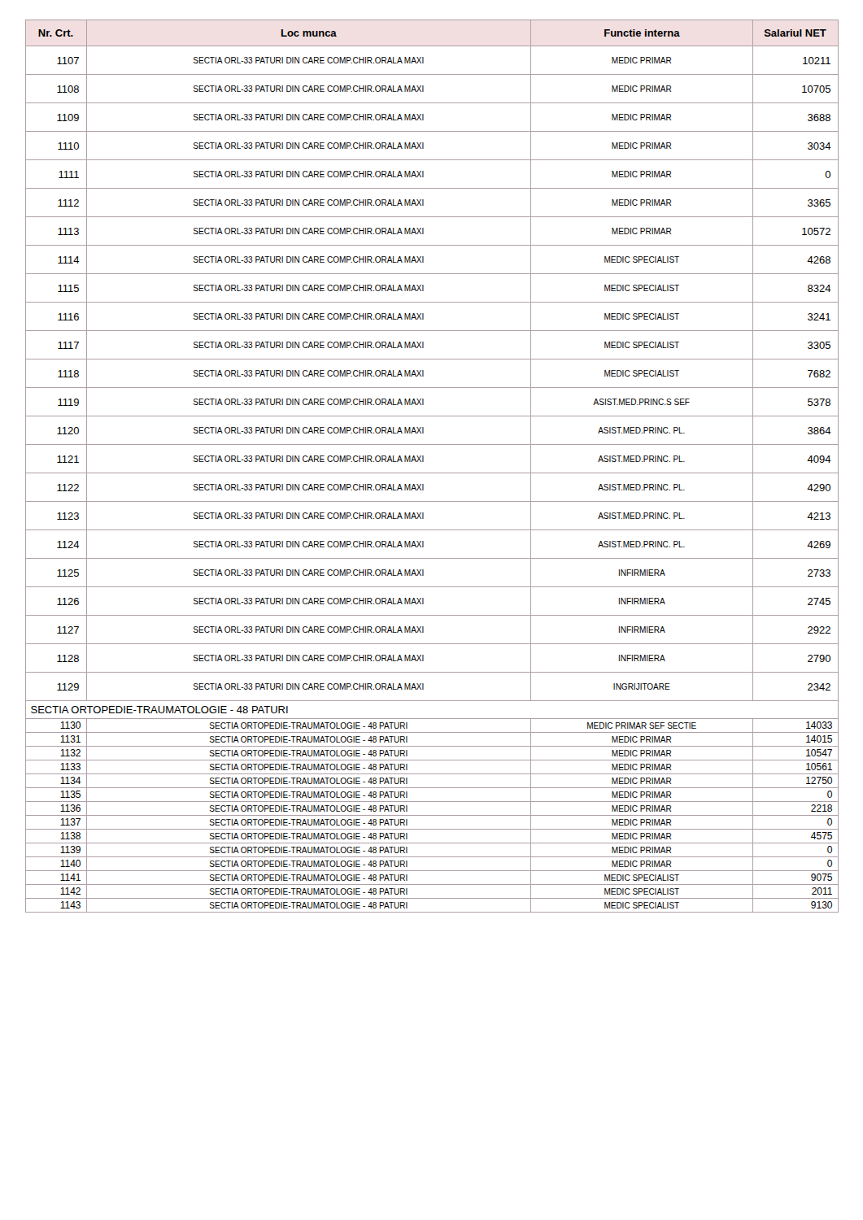| Nr. Crt. | Loc munca | Functie interna | Salariul NET |
| --- | --- | --- | --- |
| 1107 | SECTIA ORL-33 PATURI DIN CARE COMP.CHIR.ORALA MAXI | MEDIC PRIMAR | 10211 |
| 1108 | SECTIA ORL-33 PATURI DIN CARE COMP.CHIR.ORALA MAXI | MEDIC PRIMAR | 10705 |
| 1109 | SECTIA ORL-33 PATURI DIN CARE COMP.CHIR.ORALA MAXI | MEDIC PRIMAR | 3688 |
| 1110 | SECTIA ORL-33 PATURI DIN CARE COMP.CHIR.ORALA MAXI | MEDIC PRIMAR | 3034 |
| 1111 | SECTIA ORL-33 PATURI DIN CARE COMP.CHIR.ORALA MAXI | MEDIC PRIMAR | 0 |
| 1112 | SECTIA ORL-33 PATURI DIN CARE COMP.CHIR.ORALA MAXI | MEDIC PRIMAR | 3365 |
| 1113 | SECTIA ORL-33 PATURI DIN CARE COMP.CHIR.ORALA MAXI | MEDIC PRIMAR | 10572 |
| 1114 | SECTIA ORL-33 PATURI DIN CARE COMP.CHIR.ORALA MAXI | MEDIC SPECIALIST | 4268 |
| 1115 | SECTIA ORL-33 PATURI DIN CARE COMP.CHIR.ORALA MAXI | MEDIC SPECIALIST | 8324 |
| 1116 | SECTIA ORL-33 PATURI DIN CARE COMP.CHIR.ORALA MAXI | MEDIC SPECIALIST | 3241 |
| 1117 | SECTIA ORL-33 PATURI DIN CARE COMP.CHIR.ORALA MAXI | MEDIC SPECIALIST | 3305 |
| 1118 | SECTIA ORL-33 PATURI DIN CARE COMP.CHIR.ORALA MAXI | MEDIC SPECIALIST | 7682 |
| 1119 | SECTIA ORL-33 PATURI DIN CARE COMP.CHIR.ORALA MAXI | ASIST.MED.PRINC.S SEF | 5378 |
| 1120 | SECTIA ORL-33 PATURI DIN CARE COMP.CHIR.ORALA MAXI | ASIST.MED.PRINC. PL. | 3864 |
| 1121 | SECTIA ORL-33 PATURI DIN CARE COMP.CHIR.ORALA MAXI | ASIST.MED.PRINC. PL. | 4094 |
| 1122 | SECTIA ORL-33 PATURI DIN CARE COMP.CHIR.ORALA MAXI | ASIST.MED.PRINC. PL. | 4290 |
| 1123 | SECTIA ORL-33 PATURI DIN CARE COMP.CHIR.ORALA MAXI | ASIST.MED.PRINC. PL. | 4213 |
| 1124 | SECTIA ORL-33 PATURI DIN CARE COMP.CHIR.ORALA MAXI | ASIST.MED.PRINC. PL. | 4269 |
| 1125 | SECTIA ORL-33 PATURI DIN CARE COMP.CHIR.ORALA MAXI | INFIRMIERA | 2733 |
| 1126 | SECTIA ORL-33 PATURI DIN CARE COMP.CHIR.ORALA MAXI | INFIRMIERA | 2745 |
| 1127 | SECTIA ORL-33 PATURI DIN CARE COMP.CHIR.ORALA MAXI | INFIRMIERA | 2922 |
| 1128 | SECTIA ORL-33 PATURI DIN CARE COMP.CHIR.ORALA MAXI | INFIRMIERA | 2790 |
| 1129 | SECTIA ORL-33 PATURI DIN CARE COMP.CHIR.ORALA MAXI | INGRIJITOARE | 2342 |
| SECTIA ORTOPEDIE-TRAUMATOLOGIE - 48 PATURI |
| 1130 | SECTIA ORTOPEDIE-TRAUMATOLOGIE - 48 PATURI | MEDIC PRIMAR SEF SECTIE | 14033 |
| 1131 | SECTIA ORTOPEDIE-TRAUMATOLOGIE - 48 PATURI | MEDIC PRIMAR | 14015 |
| 1132 | SECTIA ORTOPEDIE-TRAUMATOLOGIE - 48 PATURI | MEDIC PRIMAR | 10547 |
| 1133 | SECTIA ORTOPEDIE-TRAUMATOLOGIE - 48 PATURI | MEDIC PRIMAR | 10561 |
| 1134 | SECTIA ORTOPEDIE-TRAUMATOLOGIE - 48 PATURI | MEDIC PRIMAR | 12750 |
| 1135 | SECTIA ORTOPEDIE-TRAUMATOLOGIE - 48 PATURI | MEDIC PRIMAR | 0 |
| 1136 | SECTIA ORTOPEDIE-TRAUMATOLOGIE - 48 PATURI | MEDIC PRIMAR | 2218 |
| 1137 | SECTIA ORTOPEDIE-TRAUMATOLOGIE - 48 PATURI | MEDIC PRIMAR | 0 |
| 1138 | SECTIA ORTOPEDIE-TRAUMATOLOGIE - 48 PATURI | MEDIC PRIMAR | 4575 |
| 1139 | SECTIA ORTOPEDIE-TRAUMATOLOGIE - 48 PATURI | MEDIC PRIMAR | 0 |
| 1140 | SECTIA ORTOPEDIE-TRAUMATOLOGIE - 48 PATURI | MEDIC PRIMAR | 0 |
| 1141 | SECTIA ORTOPEDIE-TRAUMATOLOGIE - 48 PATURI | MEDIC SPECIALIST | 9075 |
| 1142 | SECTIA ORTOPEDIE-TRAUMATOLOGIE - 48 PATURI | MEDIC SPECIALIST | 2011 |
| 1143 | SECTIA ORTOPEDIE-TRAUMATOLOGIE - 48 PATURI | MEDIC SPECIALIST | 9130 |